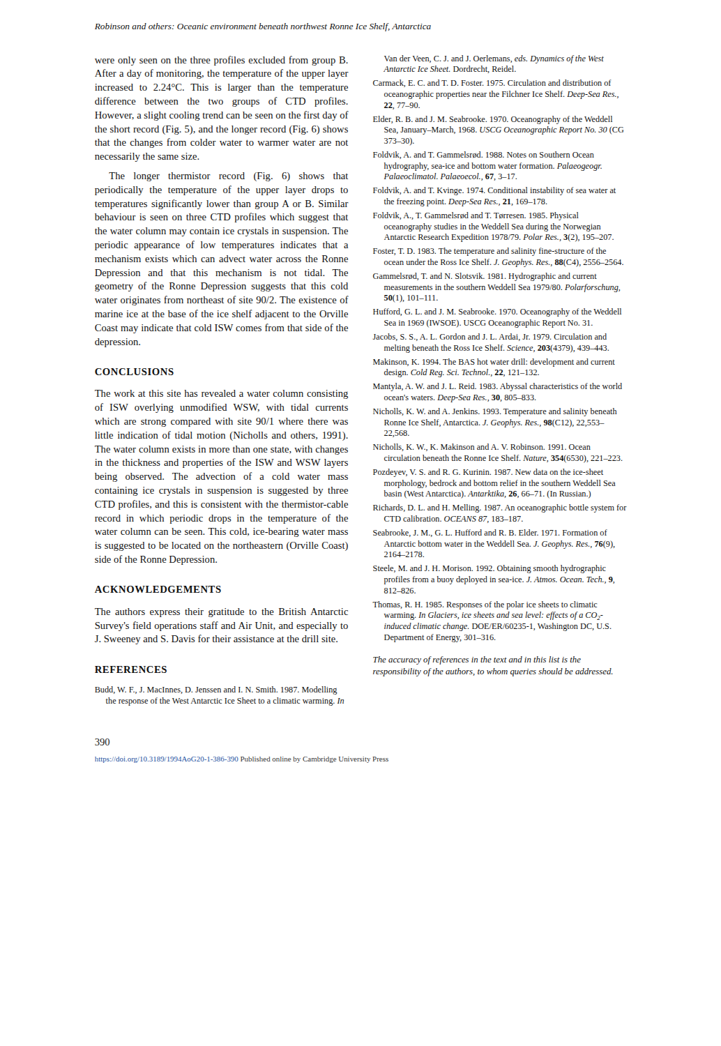Robinson and others: Oceanic environment beneath northwest Ronne Ice Shelf, Antarctica
were only seen on the three profiles excluded from group B. After a day of monitoring, the temperature of the upper layer increased to 2.24°C. This is larger than the temperature difference between the two groups of CTD profiles. However, a slight cooling trend can be seen on the first day of the short record (Fig. 5), and the longer record (Fig. 6) shows that the changes from colder water to warmer water are not necessarily the same size.
The longer thermistor record (Fig. 6) shows that periodically the temperature of the upper layer drops to temperatures significantly lower than group A or B. Similar behaviour is seen on three CTD profiles which suggest that the water column may contain ice crystals in suspension. The periodic appearance of low temperatures indicates that a mechanism exists which can advect water across the Ronne Depression and that this mechanism is not tidal. The geometry of the Ronne Depression suggests that this cold water originates from northeast of site 90/2. The existence of marine ice at the base of the ice shelf adjacent to the Orville Coast may indicate that cold ISW comes from that side of the depression.
Conclusions
The work at this site has revealed a water column consisting of ISW overlying unmodified WSW, with tidal currents which are strong compared with site 90/1 where there was little indication of tidal motion (Nicholls and others, 1991). The water column exists in more than one state, with changes in the thickness and properties of the ISW and WSW layers being observed. The advection of a cold water mass containing ice crystals in suspension is suggested by three CTD profiles, and this is consistent with the thermistor-cable record in which periodic drops in the temperature of the water column can be seen. This cold, ice-bearing water mass is suggested to be located on the northeastern (Orville Coast) side of the Ronne Depression.
Acknowledgements
The authors express their gratitude to the British Antarctic Survey's field operations staff and Air Unit, and especially to J. Sweeney and S. Davis for their assistance at the drill site.
References
Budd, W. F., J. MacInnes, D. Jenssen and I. N. Smith. 1987. Modelling the response of the West Antarctic Ice Sheet to a climatic warming. In Van der Veen, C. J. and J. Oerlemans, eds. Dynamics of the West Antarctic Ice Sheet. Dordrecht, Reidel.
Carmack, E. C. and T. D. Foster. 1975. Circulation and distribution of oceanographic properties near the Filchner Ice Shelf. Deep-Sea Res., 22, 77–90.
Elder, R. B. and J. M. Seabrooke. 1970. Oceanography of the Weddell Sea, January–March, 1968. USCG Oceanographic Report No. 30 (CG 373–30).
Foldvik, A. and T. Gammelsrød. 1988. Notes on Southern Ocean hydrography, sea-ice and bottom water formation. Palaeogeogr. Palaeoclimatol. Palaeoecol., 67, 3–17.
Foldvik, A. and T. Kvinge. 1974. Conditional instability of sea water at the freezing point. Deep-Sea Res., 21, 169–178.
Foldvik, A., T. Gammelsrød and T. Tørresen. 1985. Physical oceanography studies in the Weddell Sea during the Norwegian Antarctic Research Expedition 1978/79. Polar Res., 3(2), 195–207.
Foster, T. D. 1983. The temperature and salinity fine-structure of the ocean under the Ross Ice Shelf. J. Geophys. Res., 88(C4), 2556–2564.
Gammelsrød, T. and N. Slotsvik. 1981. Hydrographic and current measurements in the southern Weddell Sea 1979/80. Polarforschung, 50(1), 101–111.
Hufford, G. L. and J. M. Seabrooke. 1970. Oceanography of the Weddell Sea in 1969 (IWSOE). USCG Oceanographic Report No. 31.
Jacobs, S. S., A. L. Gordon and J. L. Ardai, Jr. 1979. Circulation and melting beneath the Ross Ice Shelf. Science, 203(4379), 439–443.
Makinson, K. 1994. The BAS hot water drill: development and current design. Cold Reg. Sci. Technol., 22, 121–132.
Mantyla, A. W. and J. L. Reid. 1983. Abyssal characteristics of the world ocean's waters. Deep-Sea Res., 30, 805–833.
Nicholls, K. W. and A. Jenkins. 1993. Temperature and salinity beneath Ronne Ice Shelf, Antarctica. J. Geophys. Res., 98(C12), 22,553–22,568.
Nicholls, K. W., K. Makinson and A. V. Robinson. 1991. Ocean circulation beneath the Ronne Ice Shelf. Nature, 354(6530), 221–223.
Pozdeyev, V. S. and R. G. Kurinin. 1987. New data on the ice-sheet morphology, bedrock and bottom relief in the southern Weddell Sea basin (West Antarctica). Antarktika, 26, 66–71. (In Russian.)
Richards, D. L. and H. Melling. 1987. An oceanographic bottle system for CTD calibration. OCEANS 87, 183–187.
Seabrooke, J. M., G. L. Hufford and R. B. Elder. 1971. Formation of Antarctic bottom water in the Weddell Sea. J. Geophys. Res., 76(9), 2164–2178.
Steele, M. and J. H. Morison. 1992. Obtaining smooth hydrographic profiles from a buoy deployed in sea-ice. J. Atmos. Ocean. Tech., 9, 812–826.
Thomas, R. H. 1985. Responses of the polar ice sheets to climatic warming. In Glaciers, ice sheets and sea level: effects of a CO2-induced climatic change. DOE/ER/60235-1, Washington DC, U.S. Department of Energy, 301–316.
The accuracy of references in the text and in this list is the responsibility of the authors, to whom queries should be addressed.
390
https://doi.org/10.3189/1994AoG20-1-386-390 Published online by Cambridge University Press